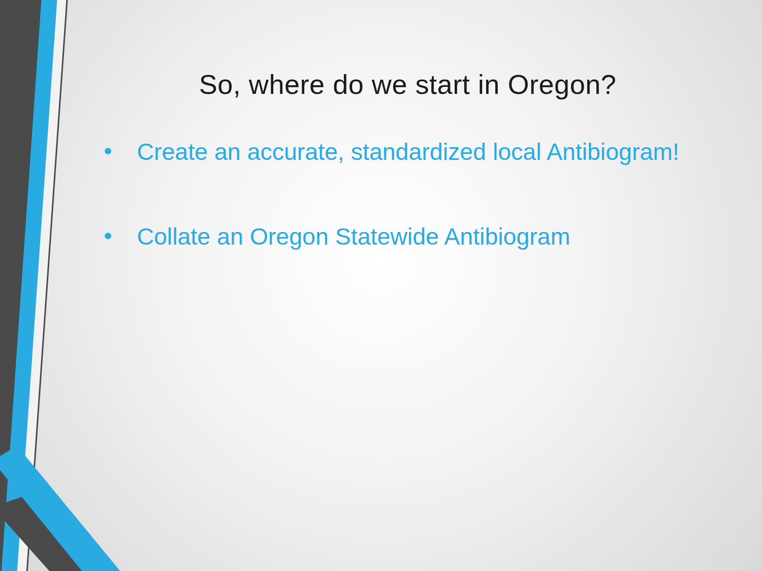So, where do we start in Oregon?
Create an accurate, standardized local Antibiogram!
Collate an Oregon Statewide Antibiogram